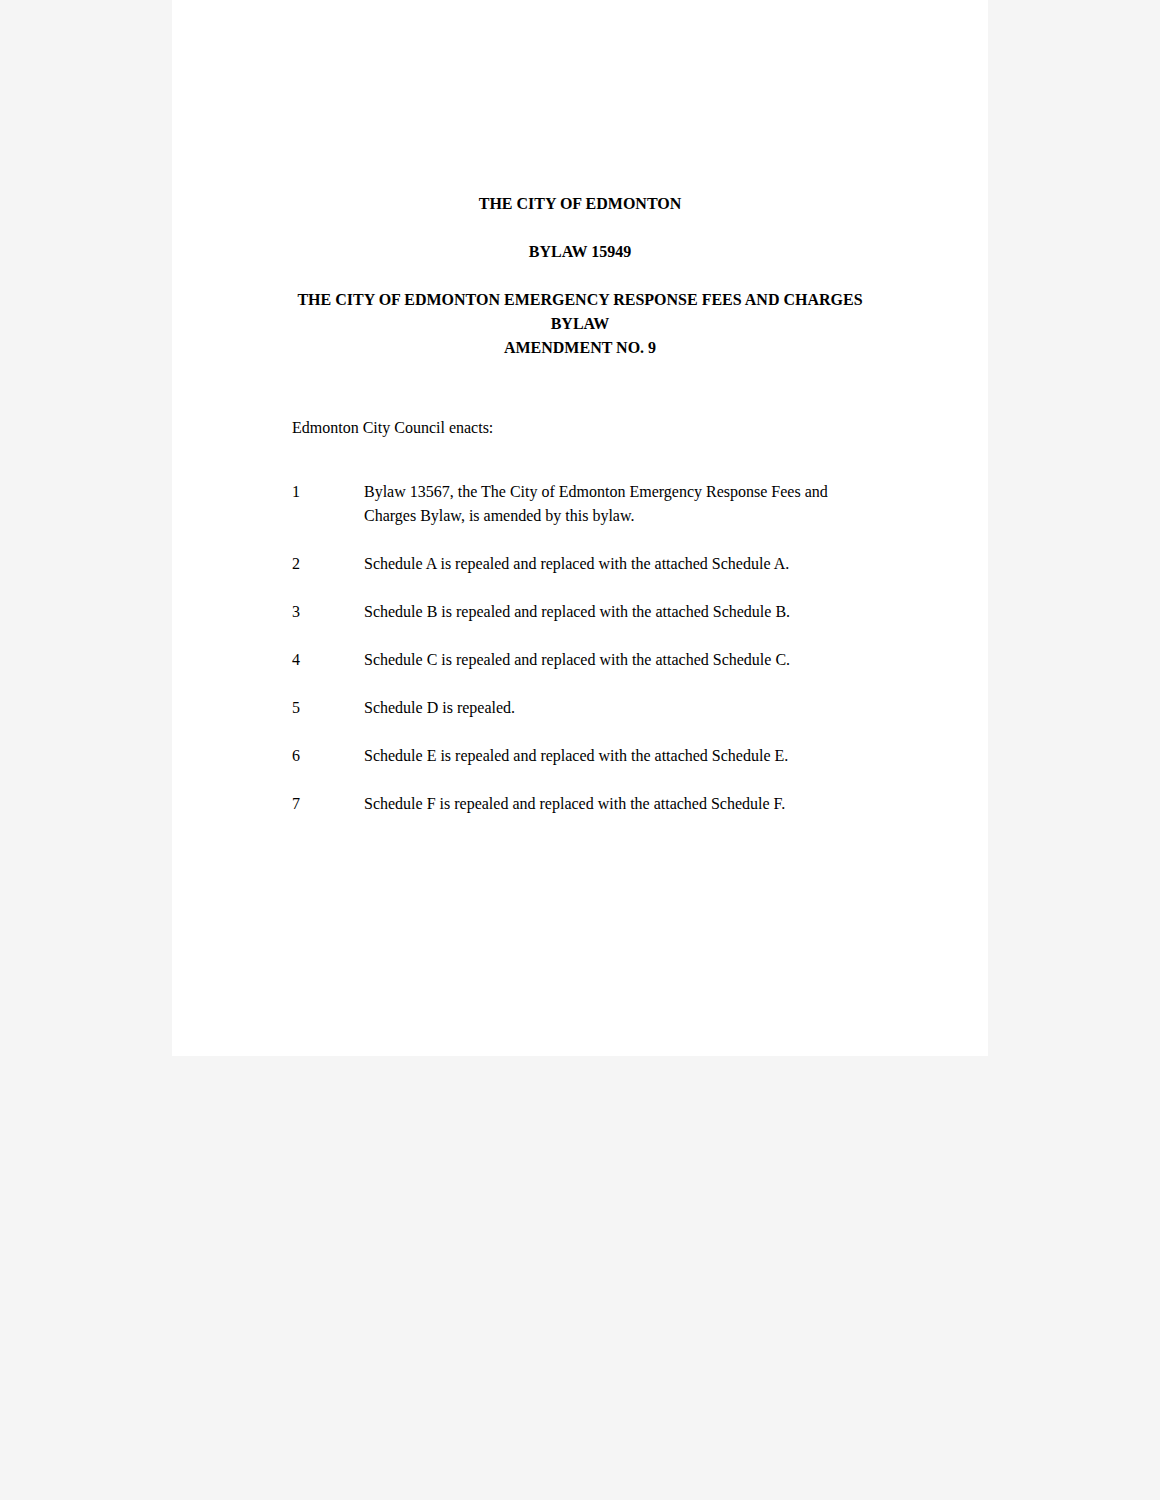The City of Edmonton
Bylaw 15949
The City of Edmonton Emergency Response Fees and Charges Bylaw
Amendment No. 9
Edmonton City Council enacts:
Bylaw 13567, the The City of Edmonton Emergency Response Fees and Charges Bylaw, is amended by this bylaw.
Schedule A is repealed and replaced with the attached Schedule A.
Schedule B is repealed and replaced with the attached Schedule B.
Schedule C is repealed and replaced with the attached Schedule C.
Schedule D is repealed.
Schedule E is repealed and replaced with the attached Schedule E.
Schedule F is repealed and replaced with the attached Schedule F.